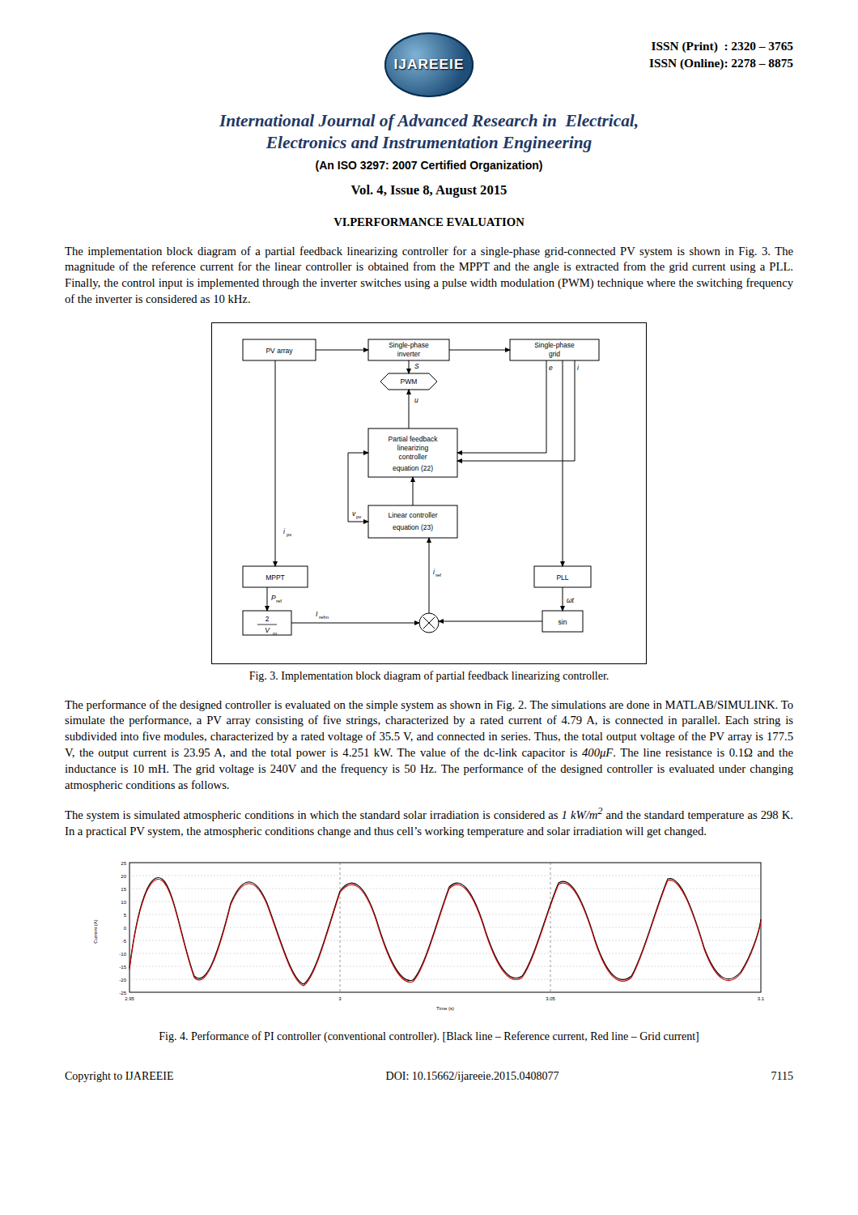ISSN (Print) : 2320 – 3765
ISSN (Online): 2278 – 8875
IJAREEIE
International Journal of Advanced Research in Electrical,
Electronics and Instrumentation Engineering
(An ISO 3297: 2007 Certified Organization)
Vol. 4, Issue 8, August 2015
VI.PERFORMANCE EVALUATION
The implementation block diagram of a partial feedback linearizing controller for a single-phase grid-connected PV system is shown in Fig. 3. The magnitude of the reference current for the linear controller is obtained from the MPPT and the angle is extracted from the grid current using a PLL. Finally, the control input is implemented through the inverter switches using a pulse width modulation (PWM) technique where the switching frequency of the inverter is considered as 10 kHz.
PV array Single-phase inverter Single-phase grid PWM S u Partial feedback linearizing controller equation (22) Linear controller equation (23) MPPT PLL 2 V m sin i pv v pv e i i ref P ref I refm ωt
Fig. 3. Implementation block diagram of partial feedback linearizing controller.
The performance of the designed controller is evaluated on the simple system as shown in Fig. 2. The simulations are done in MATLAB/SIMULINK. To simulate the performance, a PV array consisting of five strings, characterized by a rated current of 4.79 A, is connected in parallel. Each string is subdivided into five modules, characterized by a rated voltage of 35.5 V, and connected in series. Thus, the total output voltage of the PV array is 177.5 V, the output current is 23.95 A, and the total power is 4.251 kW. The value of the dc-link capacitor is 400μF. The line resistance is 0.1Ω and the inductance is 10 mH. The grid voltage is 240V and the frequency is 50 Hz. The performance of the designed controller is evaluated under changing atmospheric conditions as follows.
The system is simulated atmospheric conditions in which the standard solar irradiation is considered as 1 kW/m2 and the standard temperature as 298 K. In a practical PV system, the atmospheric conditions change and thus cell’s working temperature and solar irradiation will get changed.
25 20 15 10 5 0 -5 -10 -15 -20 -25 2.95 3 3.05 3.1 Time (s) Current (A)
Fig. 4. Performance of PI controller (conventional controller). [Black line – Reference current, Red line – Grid current]
Copyright to IJAREEIE
DOI: 10.15662/ijareeie.2015.0408077
7115